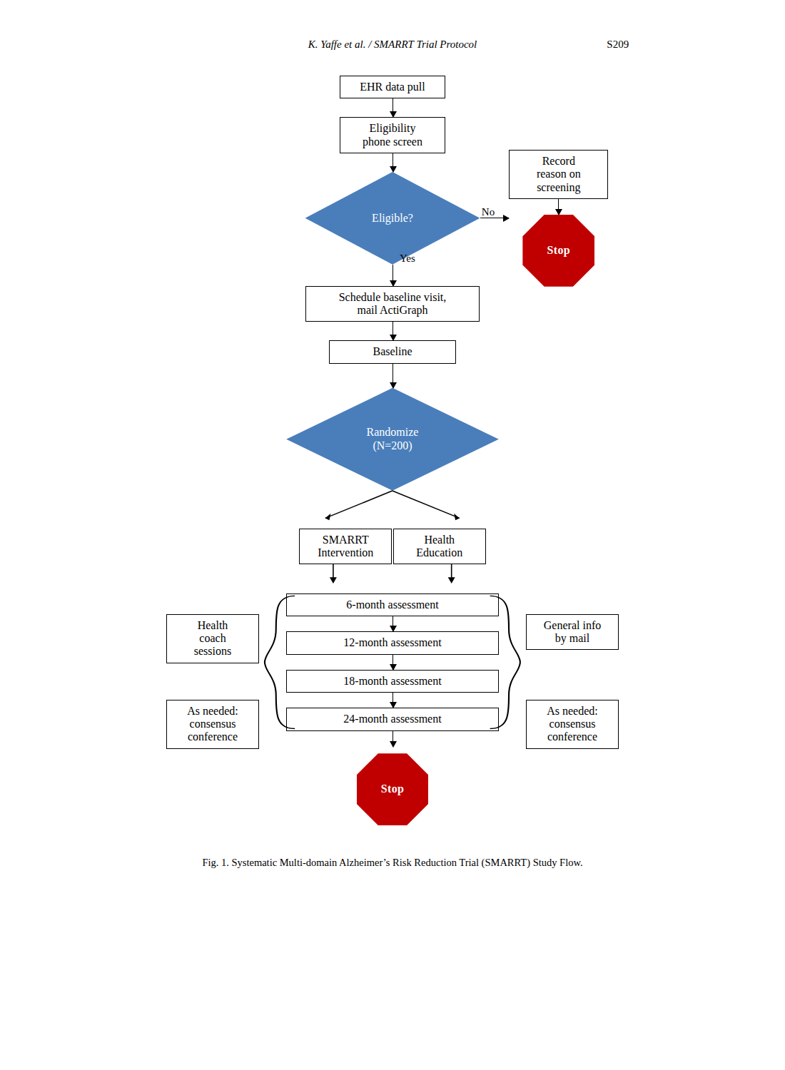K. Yaffe et al. / SMARRT Trial Protocol S209
EHR data pull
Eligibility
phone screen
Eligible?
Yes
No
Record
reason on
screening
Stop
Schedule baseline visit,
mail ActiGraph
Baseline
Randomize
(N=200)
SMARRT
Intervention
Health
Education
Health
coach
sessions
As needed:
consensus
conference
General info
by mail
As needed:
consensus
conference
6-month assessment
12-month assessment
18-month assessment
24-month assessment
Stop
Fig. 1. Systematic Multi-domain Alzheimer’s Risk Reduction Trial (SMARRT) Study Flow.